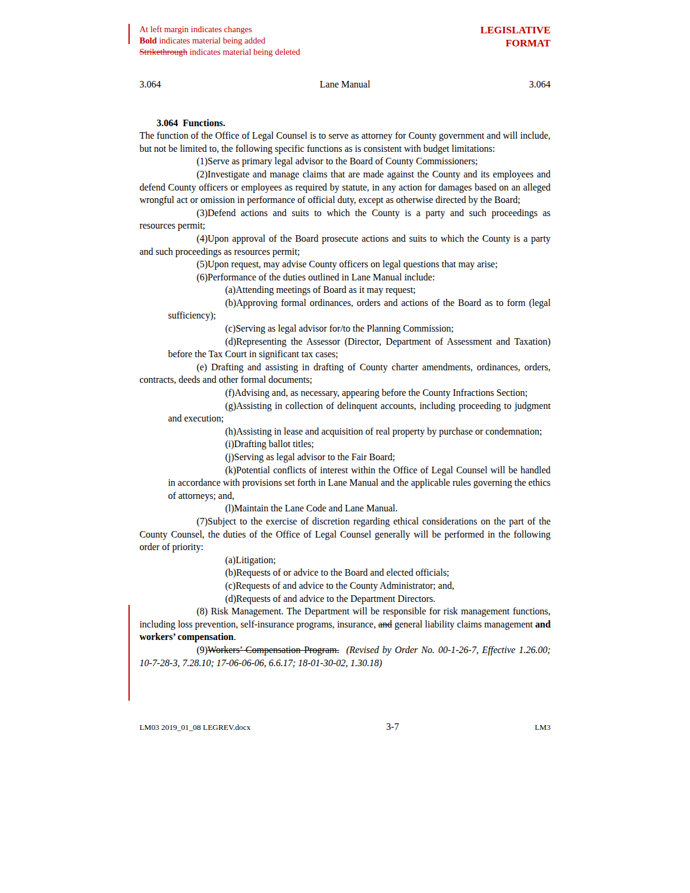At left margin indicates changes
Bold indicates material being added
Strikethrough indicates material being deleted
LEGISLATIVE
FORMAT
3.064 Lane Manual 3.064
3.064 Functions.
The function of the Office of Legal Counsel is to serve as attorney for County government and will include, but not be limited to, the following specific functions as is consistent with budget limitations:
(1) Serve as primary legal advisor to the Board of County Commissioners;
(2) Investigate and manage claims that are made against the County and its employees and defend County officers or employees as required by statute, in any action for damages based on an alleged wrongful act or omission in performance of official duty, except as otherwise directed by the Board;
(3) Defend actions and suits to which the County is a party and such proceedings as resources permit;
(4) Upon approval of the Board prosecute actions and suits to which the County is a party and such proceedings as resources permit;
(5) Upon request, may advise County officers on legal questions that may arise;
(6) Performance of the duties outlined in Lane Manual include:
(a) Attending meetings of Board as it may request;
(b) Approving formal ordinances, orders and actions of the Board as to form (legal sufficiency);
(c) Serving as legal advisor for/to the Planning Commission;
(d) Representing the Assessor (Director, Department of Assessment and Taxation) before the Tax Court in significant tax cases;
(e) Drafting and assisting in drafting of County charter amendments, ordinances, orders, contracts, deeds and other formal documents;
(f) Advising and, as necessary, appearing before the County Infractions Section;
(g) Assisting in collection of delinquent accounts, including proceeding to judgment and execution;
(h) Assisting in lease and acquisition of real property by purchase or condemnation;
(i) Drafting ballot titles;
(j) Serving as legal advisor to the Fair Board;
(k) Potential conflicts of interest within the Office of Legal Counsel will be handled in accordance with provisions set forth in Lane Manual and the applicable rules governing the ethics of attorneys; and,
(l) Maintain the Lane Code and Lane Manual.
(7) Subject to the exercise of discretion regarding ethical considerations on the part of the County Counsel, the duties of the Office of Legal Counsel generally will be performed in the following order of priority:
(a) Litigation;
(b) Requests of or advice to the Board and elected officials;
(c) Requests of and advice to the County Administrator; and,
(d) Requests of and advice to the Department Directors.
(8) Risk Management. The Department will be responsible for risk management functions, including loss prevention, self-insurance programs, insurance, and general liability claims management and workers’ compensation.
(9) Workers’ Compensation Program. (Revised by Order No. 00-1-26-7, Effective 1.26.00; 10-7-28-3, 7.28.10; 17-06-06-06, 6.6.17; 18-01-30-02, 1.30.18)
LM03 2019_01_08 LEGREV.docx 3-7 LM3